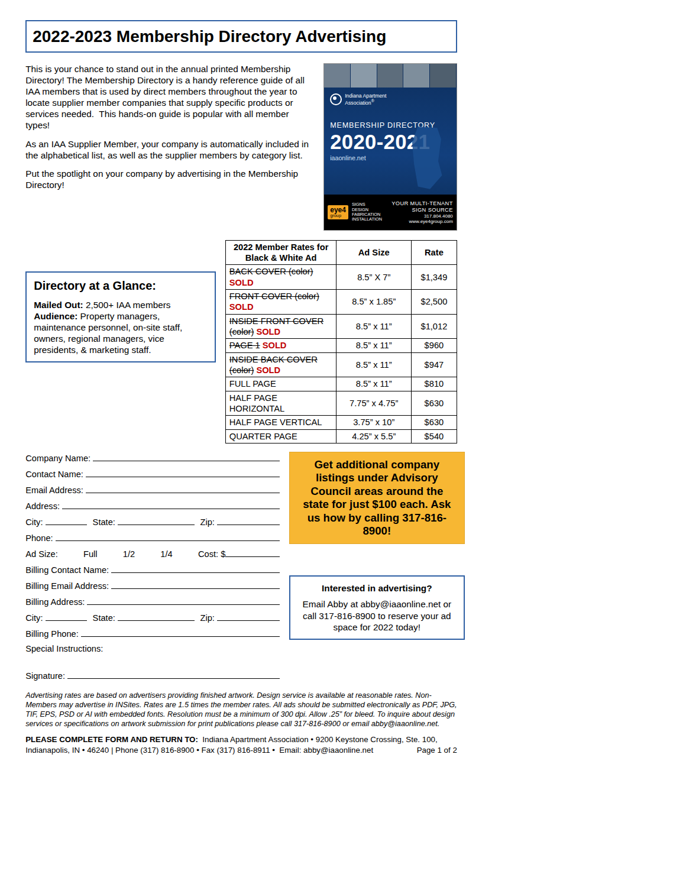2022-2023 Membership Directory Advertising
This is your chance to stand out in the annual printed Membership Directory! The Membership Directory is a handy reference guide of all IAA members that is used by direct members throughout the year to locate supplier member companies that supply specific products or services needed. This hands-on guide is popular with all member types!
As an IAA Supplier Member, your company is automatically included in the alphabetical list, as well as the supplier members by category list.
Put the spotlight on your company by advertising in the Membership Directory!
Indiana Apartment
Association®
MEMBERSHIP DIRECTORY
2020-2021
iaaonline.net
eye4group
SIGNS
DESIGN
FABRICATION
INSTALLATION
YOUR MULTI-TENANT
SIGN SOURCE
317.804.4080
www.eye4group.com
Directory at a Glance:
Mailed Out: 2,500+ IAA members
Audience: Property managers, maintenance personnel, on-site staff, owners, regional managers, vice presidents, & marketing staff.
| 2022 Member Rates for Black & White Ad | Ad Size | Rate |
| --- | --- | --- |
| BACK COVER (color) SOLD | 8.5” X 7” | $1,349 |
| FRONT COVER (color) SOLD | 8.5” x 1.85” | $2,500 |
| INSIDE FRONT COVER (color) SOLD | 8.5” x 11” | $1,012 |
| PAGE 1 SOLD | 8.5” x 11” | $960 |
| INSIDE BACK COVER (color) SOLD | 8.5” x 11” | $947 |
| FULL PAGE | 8.5” x 11” | $810 |
| HALF PAGE HORIZONTAL | 7.75” x 4.75” | $630 |
| HALF PAGE VERTICAL | 3.75” x 10” | $630 |
| QUARTER PAGE | 4.25” x 5.5” | $540 |
Company Name:
Contact Name:
Email Address:
Address:
City: State: Zip:
Phone:
Ad Size: Full 1/2 1/4 Cost: $
Billing Contact Name:
Billing Email Address:
Billing Address:
City: State: Zip:
Billing Phone:
Special Instructions:
Signature:
Get additional company listings under Advisory Council areas around the state for just $100 each. Ask us how by calling 317-816-8900!
Interested in advertising?
Email Abby at abby@iaaonline.net or call 317-816-8900 to reserve your ad space for 2022 today!
Advertising rates are based on advertisers providing finished artwork. Design service is available at reasonable rates. Non-Members may advertise in INSites. Rates are 1.5 times the member rates. All ads should be submitted electronically as PDF, JPG, TIF, EPS, PSD or AI with embedded fonts. Resolution must be a minimum of 300 dpi. Allow .25” for bleed. To inquire about design services or specifications on artwork submission for print publications please call 317-816-8900 or email abby@iaaonline.net.
PLEASE COMPLETE FORM AND RETURN TO: Indiana Apartment Association • 9200 Keystone Crossing, Ste. 100, Indianapolis, IN • 46240 | Phone (317) 816-8900 • Fax (317) 816-8911 • Email: abby@iaaonline.net Page 1 of 2